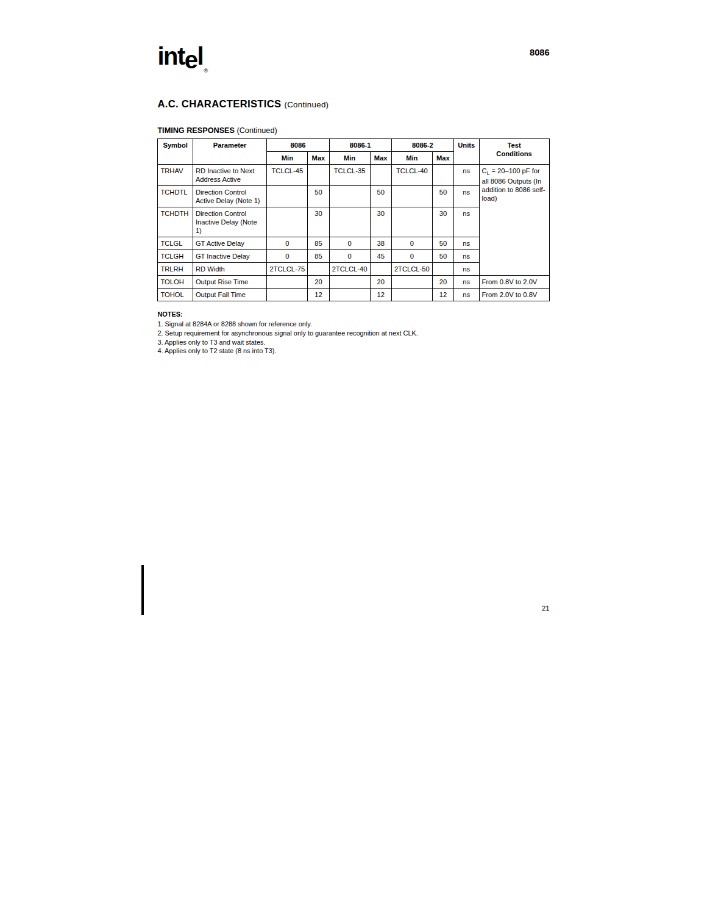intel®
8086
A.C. CHARACTERISTICS (Continued)
TIMING RESPONSES (Continued)
| Symbol | Parameter | 8086 | 8086-1 | 8086-2 | Units | Test Conditions |
| --- | --- | --- | --- | --- | --- | --- |
| Min | Max | Min | Max | Min | Max |
| TRHAV | RD Inactive to Next Address Active | TCLCL-45 | | TCLCL-35 | | TCLCL-40 | | ns | C L = 20–100 pF for all 8086 Outputs (In addition to 8086 self-load) |
| TCHDTL | Direction Control Active Delay (Note 1) | | 50 | | 50 | | 50 | ns |
| TCHDTH | Direction Control Inactive Delay (Note 1) | | 30 | | 30 | | 30 | ns |
| TCLGL | GT Active Delay | 0 | 85 | 0 | 38 | 0 | 50 | ns |
| TCLGH | GT Inactive Delay | 0 | 85 | 0 | 45 | 0 | 50 | ns |
| TRLRH | RD Width | 2TCLCL-75 | | 2TCLCL-40 | | 2TCLCL-50 | | ns |
| TOLOH | Output Rise Time | | 20 | | 20 | | 20 | ns | From 0.8V to 2.0V |
| TOHOL | Output Fall Time | | 12 | | 12 | | 12 | ns | From 2.0V to 0.8V |
NOTES:
1. Signal at 8284A or 8288 shown for reference only.
2. Setup requirement for asynchronous signal only to guarantee recognition at next CLK.
3. Applies only to T3 and wait states.
4. Applies only to T2 state (8 ns into T3).
21